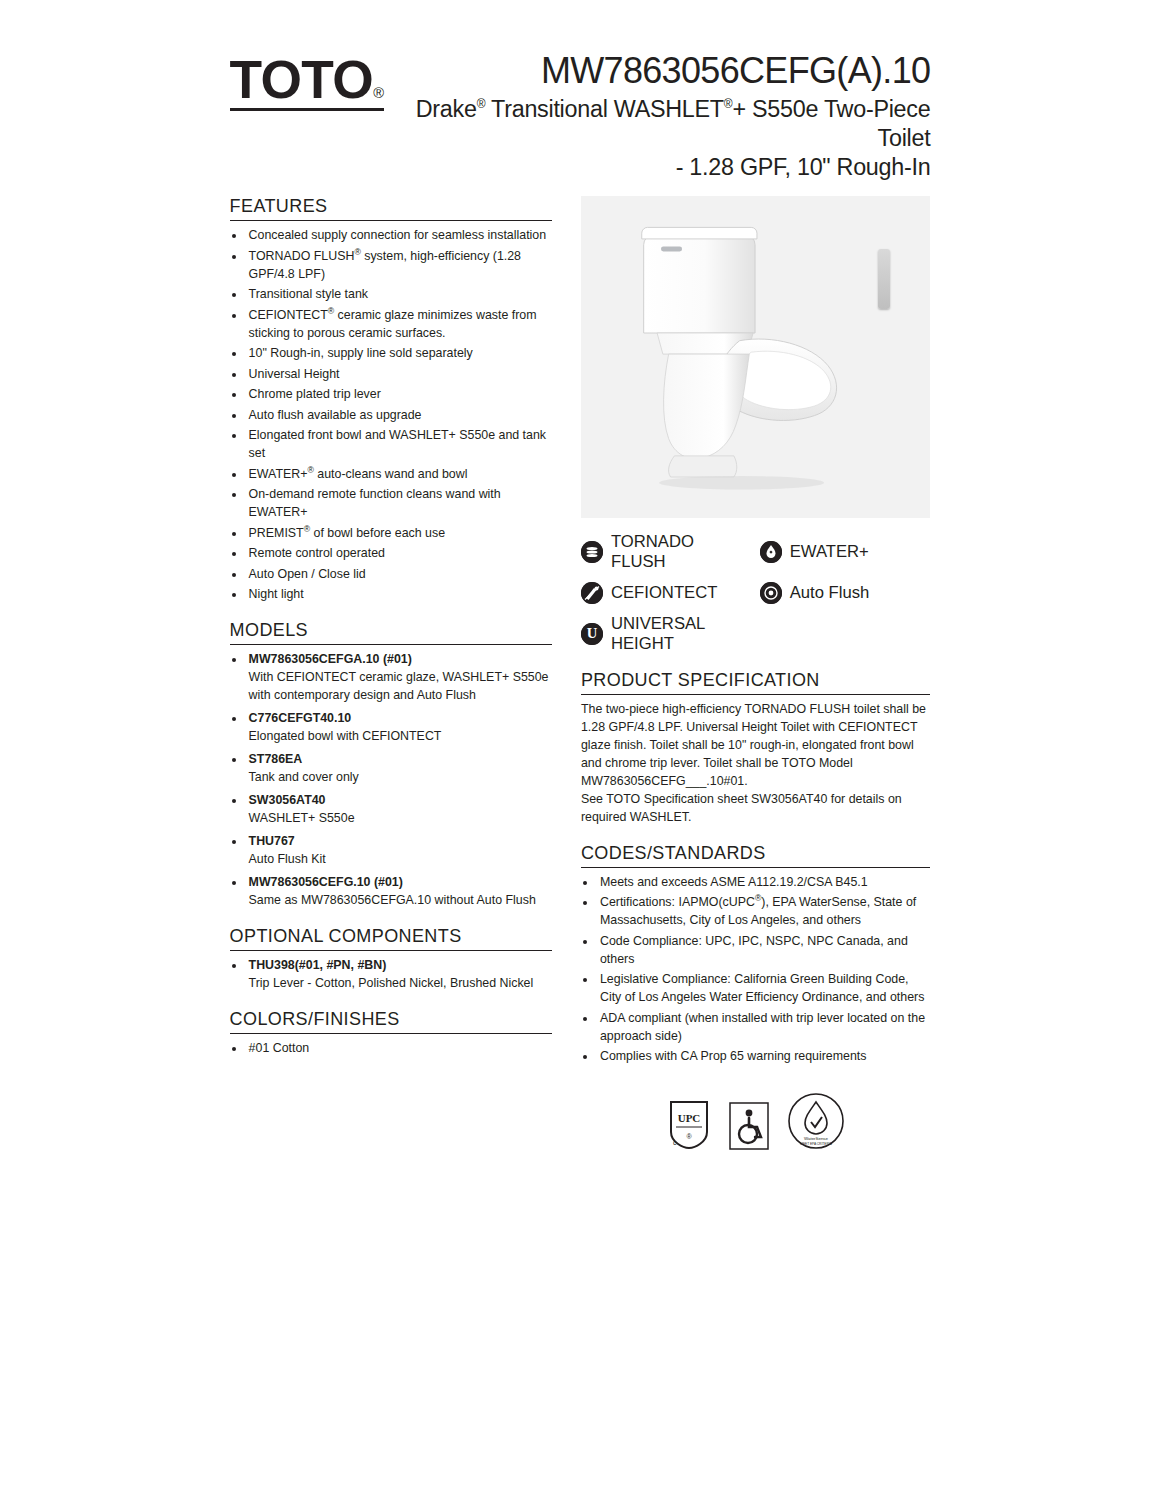TOTO®
MW7863056CEFG(A).10
Drake® Transitional WASHLET®+ S550e Two-Piece Toilet
- 1.28 GPF, 10" Rough-In
FEATURES
Concealed supply connection for seamless installation
TORNADO FLUSH® system, high-efficiency (1.28 GPF/4.8 LPF)
Transitional style tank
CEFIONTECT® ceramic glaze minimizes waste from sticking to porous ceramic surfaces.
10" Rough-in, supply line sold separately
Universal Height
Chrome plated trip lever
Auto flush available as upgrade
Elongated front bowl and WASHLET+ S550e and tank set
EWATER+® auto-cleans wand and bowl
On-demand remote function cleans wand with EWATER+
PREMIST® of bowl before each use
Remote control operated
Auto Open / Close lid
Night light
MODELS
MW7863056CEFGA.10 (#01) With CEFIONTECT ceramic glaze, WASHLET+ S550e with contemporary design and Auto Flush
C776CEFGT40.10 Elongated bowl with CEFIONTECT
ST786EA Tank and cover only
SW3056AT40 WASHLET+ S550e
THU767 Auto Flush Kit
MW7863056CEFG.10 (#01) Same as MW7863056CEFGA.10 without Auto Flush
OPTIONAL COMPONENTS
THU398(#01, #PN, #BN) Trip Lever - Cotton, Polished Nickel, Brushed Nickel
COLORS/FINISHES
#01 Cotton
TORNADO FLUSH
EWATER+
CEFIONTECT
Auto Flush
U UNIVERSAL HEIGHT
PRODUCT SPECIFICATION
The two-piece high-efficiency TORNADO FLUSH toilet shall be 1.28 GPF/4.8 LPF. Universal Height Toilet with CEFIONTECT glaze finish. Toilet shall be 10" rough-in, elongated front bowl and chrome trip lever. Toilet shall be TOTO Model MW7863056CEFG___.10#01.
See TOTO Specification sheet SW3056AT40 for details on required WASHLET.
CODES/STANDARDS
Meets and exceeds ASME A112.19.2/CSA B45.1
Certifications: IAPMO(cUPC®), EPA WaterSense, State of Massachusetts, City of Los Angeles, and others
Code Compliance: UPC, IPC, NSPC, NPC Canada, and others
Legislative Compliance: California Green Building Code, City of Los Angeles Water Efficiency Ordinance, and others
ADA compliant (when installed with trip lever located on the approach side)
Complies with CA Prop 65 warning requirements
UPC ® c WaterSense MEET EPA CRITERIA